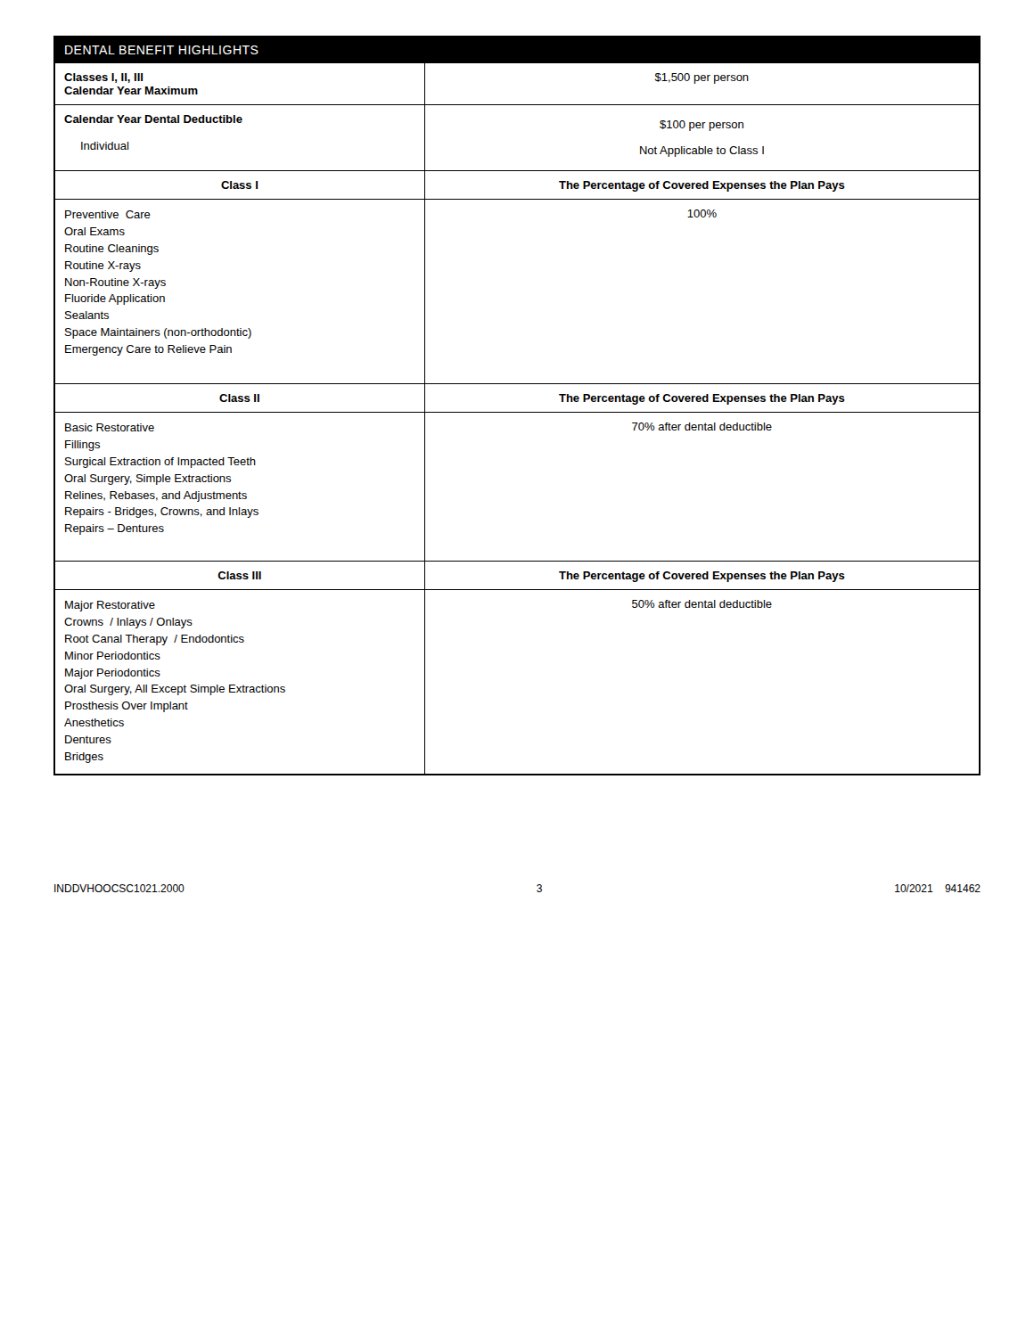| DENTAL BENEFIT HIGHLIGHTS | | |
| Classes I, II, III Calendar Year Maximum | $1,500 per person |
| Calendar Year Dental Deductible Individual | $100 per person Not Applicable to Class I |
| Class I | The Percentage of Covered Expenses the Plan Pays |
| Preventive Care Oral Exams Routine Cleanings Routine X-rays Non-Routine X-rays Fluoride Application Sealants Space Maintainers (non-orthodontic) Emergency Care to Relieve Pain | 100% |
| Class II | The Percentage of Covered Expenses the Plan Pays |
| Basic Restorative Fillings Surgical Extraction of Impacted Teeth Oral Surgery, Simple Extractions Relines, Rebases, and Adjustments Repairs - Bridges, Crowns, and Inlays Repairs – Dentures | 70% after dental deductible |
| Class III | The Percentage of Covered Expenses the Plan Pays |
| Major Restorative Crowns / Inlays / Onlays Root Canal Therapy / Endodontics Minor Periodontics Major Periodontics Oral Surgery, All Except Simple Extractions Prosthesis Over Implant Anesthetics Dentures Bridges | 50% after dental deductible |
INDDVHOOCSC1021.2000
3
10/2021 941462